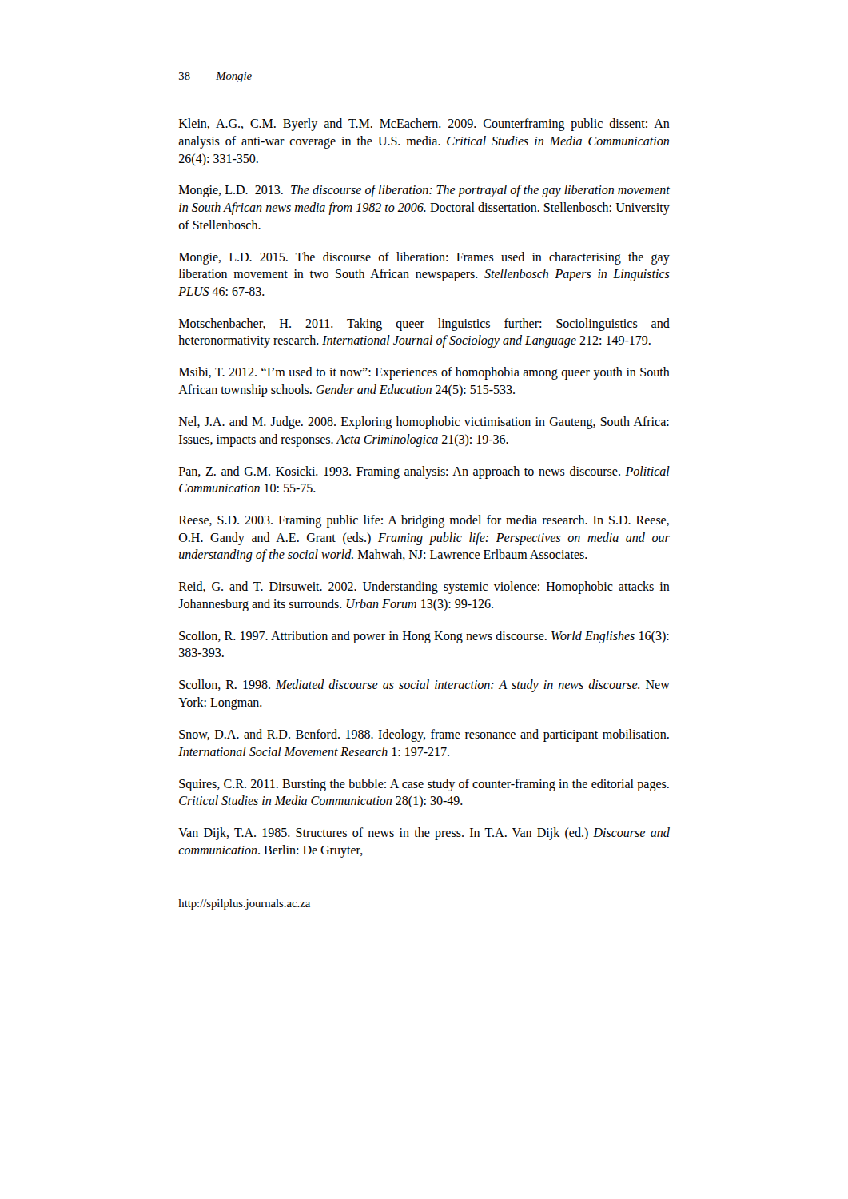38 Mongie
Klein, A.G., C.M. Byerly and T.M. McEachern. 2009. Counterframing public dissent: An analysis of anti-war coverage in the U.S. media. Critical Studies in Media Communication 26(4): 331-350.
Mongie, L.D. 2013. The discourse of liberation: The portrayal of the gay liberation movement in South African news media from 1982 to 2006. Doctoral dissertation. Stellenbosch: University of Stellenbosch.
Mongie, L.D. 2015. The discourse of liberation: Frames used in characterising the gay liberation movement in two South African newspapers. Stellenbosch Papers in Linguistics PLUS 46: 67-83.
Motschenbacher, H. 2011. Taking queer linguistics further: Sociolinguistics and heteronormativity research. International Journal of Sociology and Language 212: 149-179.
Msibi, T. 2012. “I’m used to it now”: Experiences of homophobia among queer youth in South African township schools. Gender and Education 24(5): 515-533.
Nel, J.A. and M. Judge. 2008. Exploring homophobic victimisation in Gauteng, South Africa: Issues, impacts and responses. Acta Criminologica 21(3): 19-36.
Pan, Z. and G.M. Kosicki. 1993. Framing analysis: An approach to news discourse. Political Communication 10: 55-75.
Reese, S.D. 2003. Framing public life: A bridging model for media research. In S.D. Reese, O.H. Gandy and A.E. Grant (eds.) Framing public life: Perspectives on media and our understanding of the social world. Mahwah, NJ: Lawrence Erlbaum Associates.
Reid, G. and T. Dirsuweit. 2002. Understanding systemic violence: Homophobic attacks in Johannesburg and its surrounds. Urban Forum 13(3): 99-126.
Scollon, R. 1997. Attribution and power in Hong Kong news discourse. World Englishes 16(3): 383-393.
Scollon, R. 1998. Mediated discourse as social interaction: A study in news discourse. New York: Longman.
Snow, D.A. and R.D. Benford. 1988. Ideology, frame resonance and participant mobilisation. International Social Movement Research 1: 197-217.
Squires, C.R. 2011. Bursting the bubble: A case study of counter-framing in the editorial pages. Critical Studies in Media Communication 28(1): 30-49.
Van Dijk, T.A. 1985. Structures of news in the press. In T.A. Van Dijk (ed.) Discourse and communication. Berlin: De Gruyter,
http://spilplus.journals.ac.za